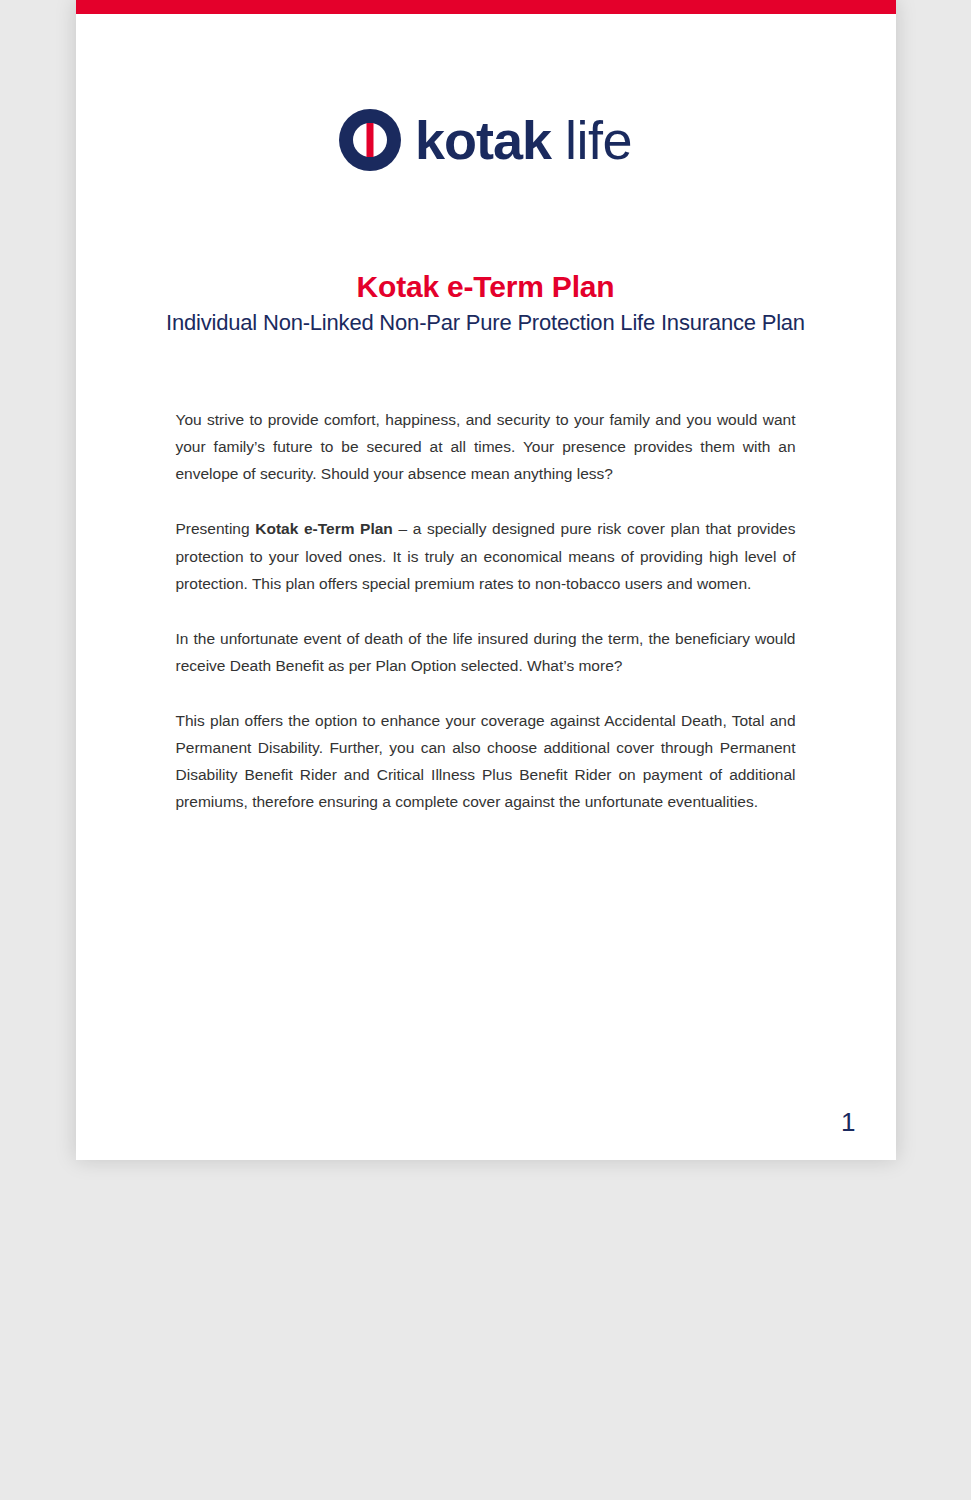kotak life
Kotak e-Term Plan
Individual Non-Linked Non-Par Pure Protection Life Insurance Plan
You strive to provide comfort, happiness, and security to your family and you would want your family’s future to be secured at all times. Your presence provides them with an envelope of security. Should your absence mean anything less?
Presenting Kotak e-Term Plan – a specially designed pure risk cover plan that provides protection to your loved ones. It is truly an economical means of providing high level of protection. This plan offers special premium rates to non-tobacco users and women.
In the unfortunate event of death of the life insured during the term, the beneficiary would receive Death Benefit as per Plan Option selected. What’s more?
This plan offers the option to enhance your coverage against Accidental Death, Total and Permanent Disability. Further, you can also choose additional cover through Permanent Disability Benefit Rider and Critical Illness Plus Benefit Rider on payment of additional premiums, therefore ensuring a complete cover against the unfortunate eventualities.
1